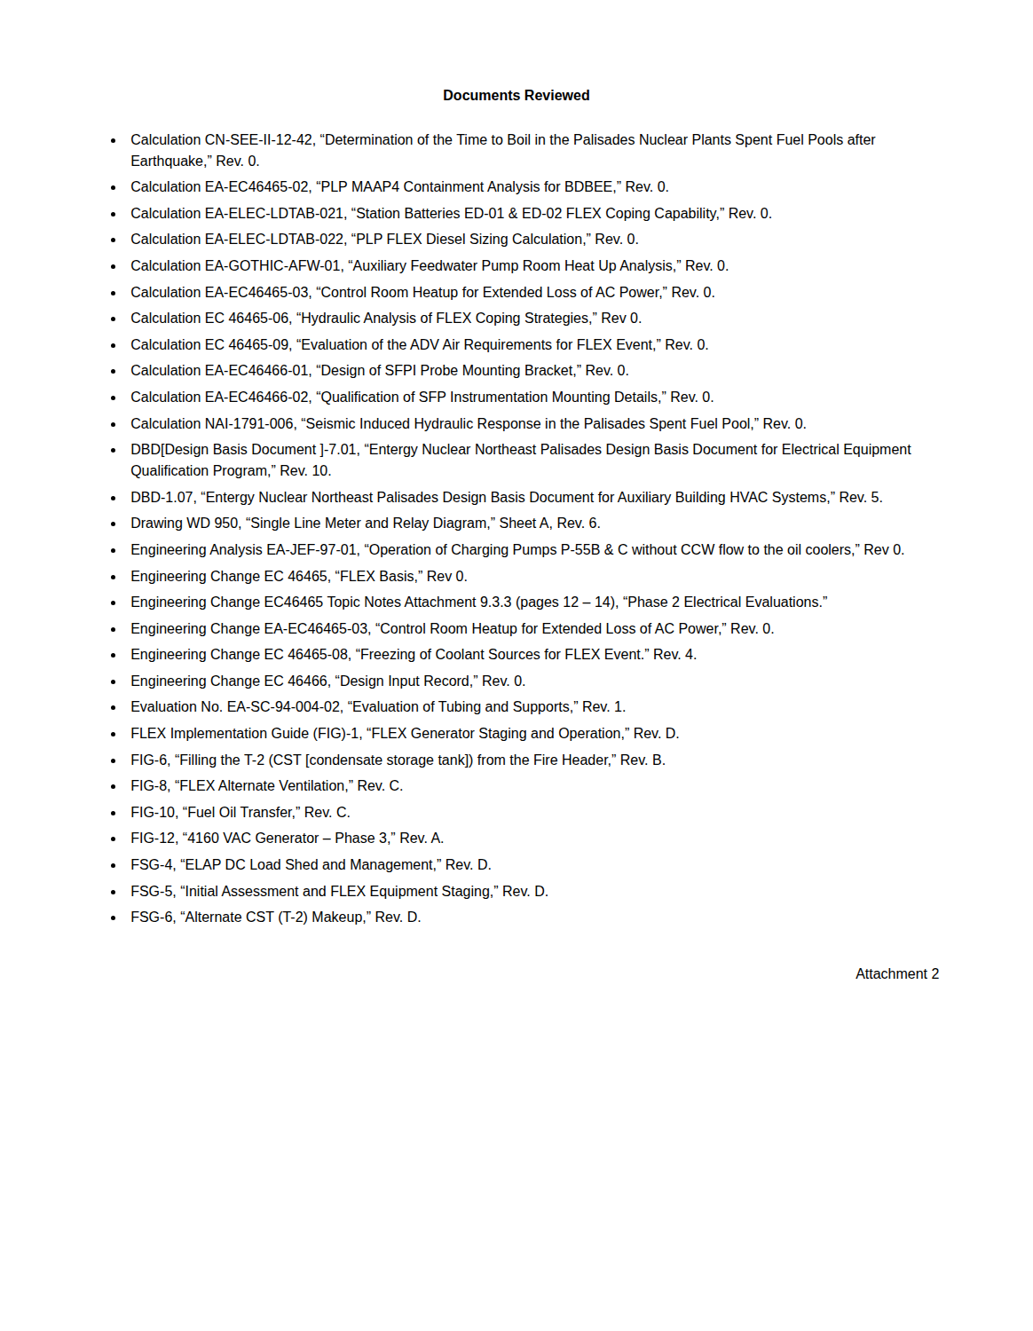Documents Reviewed
Calculation CN-SEE-II-12-42, “Determination of the Time to Boil in the Palisades Nuclear Plants Spent Fuel Pools after Earthquake,” Rev. 0.
Calculation EA-EC46465-02, “PLP MAAP4 Containment Analysis for BDBEE,” Rev. 0.
Calculation EA-ELEC-LDTAB-021, “Station Batteries ED-01 & ED-02 FLEX Coping Capability,” Rev. 0.
Calculation EA-ELEC-LDTAB-022, “PLP FLEX Diesel Sizing Calculation,” Rev. 0.
Calculation EA-GOTHIC-AFW-01, “Auxiliary Feedwater Pump Room Heat Up Analysis,” Rev. 0.
Calculation EA-EC46465-03, “Control Room Heatup for Extended Loss of AC Power,” Rev. 0.
Calculation EC 46465-06, “Hydraulic Analysis of FLEX Coping Strategies,” Rev 0.
Calculation EC 46465-09, “Evaluation of the ADV Air Requirements for FLEX Event,” Rev. 0.
Calculation EA-EC46466-01, “Design of SFPI Probe Mounting Bracket,” Rev. 0.
Calculation EA-EC46466-02, “Qualification of SFP Instrumentation Mounting Details,” Rev. 0.
Calculation NAI-1791-006, “Seismic Induced Hydraulic Response in the Palisades Spent Fuel Pool,” Rev. 0.
DBD[Design Basis Document ]-7.01, “Entergy Nuclear Northeast Palisades Design Basis Document for Electrical Equipment Qualification Program,” Rev. 10.
DBD-1.07, “Entergy Nuclear Northeast Palisades Design Basis Document for Auxiliary Building HVAC Systems,” Rev. 5.
Drawing WD 950, “Single Line Meter and Relay Diagram,” Sheet A, Rev. 6.
Engineering Analysis EA-JEF-97-01, “Operation of Charging Pumps P-55B & C without CCW flow to the oil coolers,” Rev 0.
Engineering Change EC 46465, “FLEX Basis,” Rev 0.
Engineering Change EC46465 Topic Notes Attachment 9.3.3 (pages 12 – 14), “Phase 2 Electrical Evaluations.”
Engineering Change EA-EC46465-03, “Control Room Heatup for Extended Loss of AC Power,” Rev. 0.
Engineering Change EC 46465-08, “Freezing of Coolant Sources for FLEX Event.” Rev. 4.
Engineering Change EC 46466, “Design Input Record,” Rev. 0.
Evaluation No. EA-SC-94-004-02, “Evaluation of Tubing and Supports,” Rev. 1.
FLEX Implementation Guide (FIG)-1, “FLEX Generator Staging and Operation,” Rev. D.
FIG-6, “Filling the T-2 (CST [condensate storage tank]) from the Fire Header,” Rev. B.
FIG-8, “FLEX Alternate Ventilation,” Rev. C.
FIG-10, “Fuel Oil Transfer,” Rev. C.
FIG-12, “4160 VAC Generator – Phase 3,” Rev. A.
FSG-4, “ELAP DC Load Shed and Management,” Rev. D.
FSG-5, “Initial Assessment and FLEX Equipment Staging,” Rev. D.
FSG-6, “Alternate CST (T-2) Makeup,” Rev. D.
Attachment 2